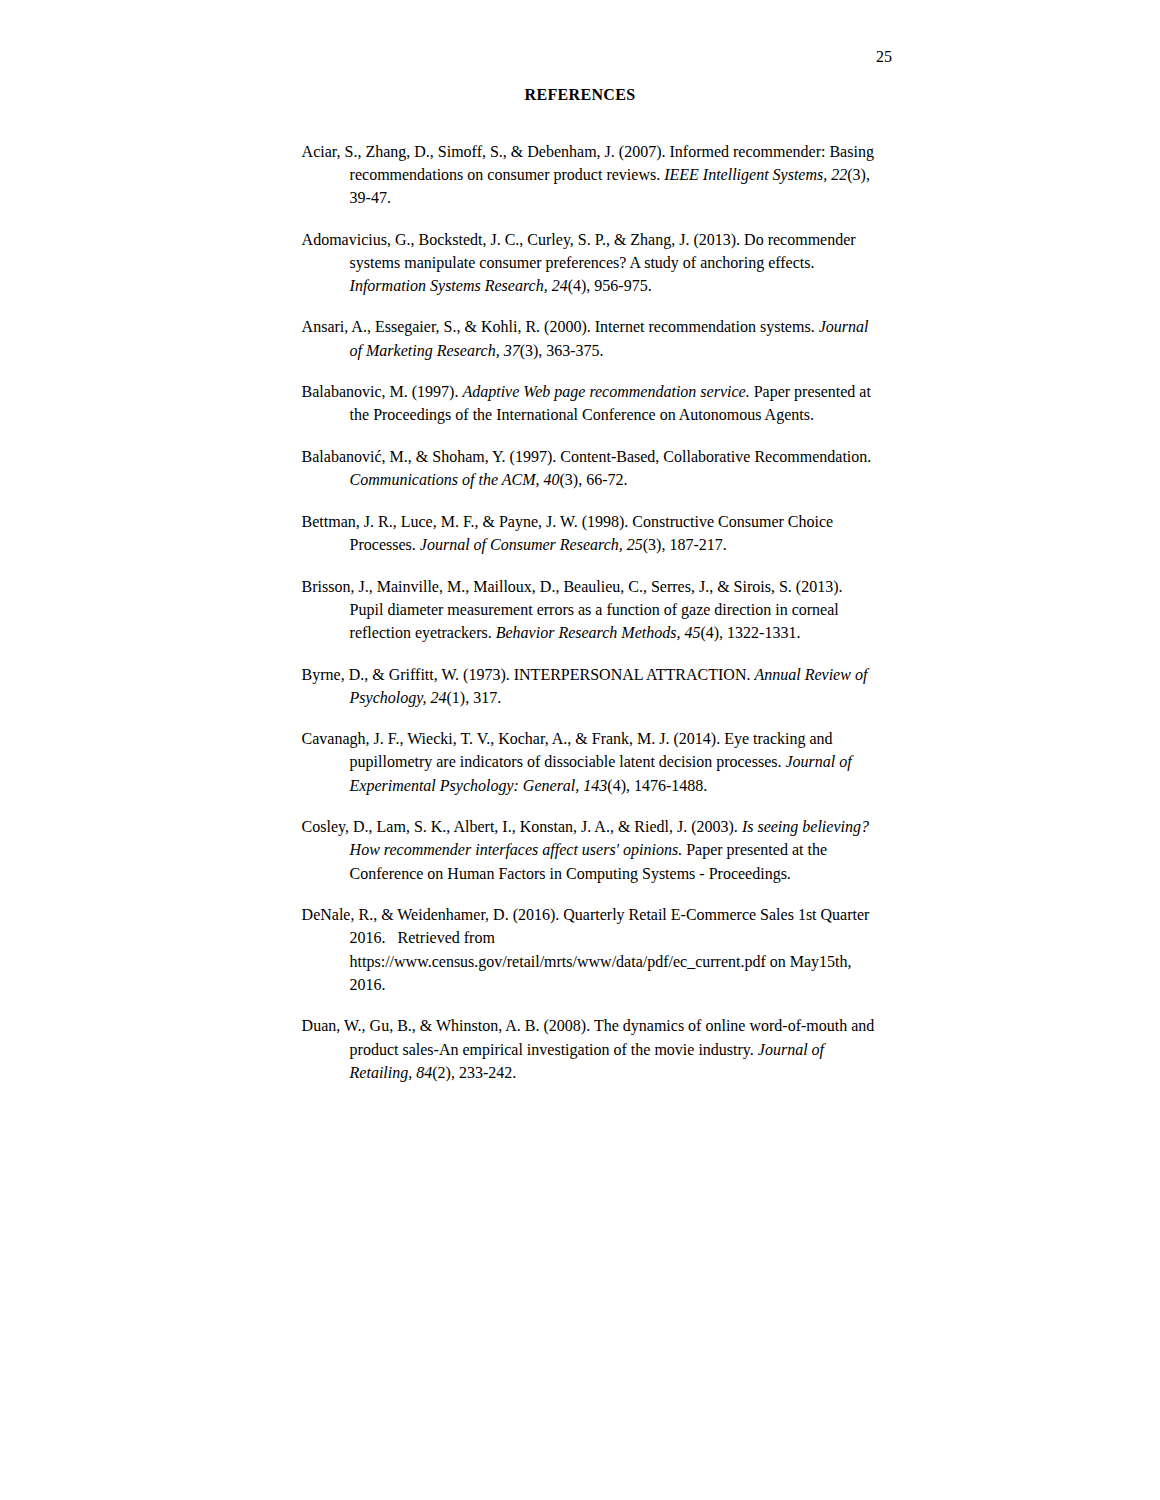25
REFERENCES
Aciar, S., Zhang, D., Simoff, S., & Debenham, J. (2007). Informed recommender: Basing recommendations on consumer product reviews. IEEE Intelligent Systems, 22(3), 39-47.
Adomavicius, G., Bockstedt, J. C., Curley, S. P., & Zhang, J. (2013). Do recommender systems manipulate consumer preferences? A study of anchoring effects. Information Systems Research, 24(4), 956-975.
Ansari, A., Essegaier, S., & Kohli, R. (2000). Internet recommendation systems. Journal of Marketing Research, 37(3), 363-375.
Balabanovic, M. (1997). Adaptive Web page recommendation service. Paper presented at the Proceedings of the International Conference on Autonomous Agents.
Balabanović, M., & Shoham, Y. (1997). Content-Based, Collaborative Recommendation. Communications of the ACM, 40(3), 66-72.
Bettman, J. R., Luce, M. F., & Payne, J. W. (1998). Constructive Consumer Choice Processes. Journal of Consumer Research, 25(3), 187-217.
Brisson, J., Mainville, M., Mailloux, D., Beaulieu, C., Serres, J., & Sirois, S. (2013). Pupil diameter measurement errors as a function of gaze direction in corneal reflection eyetrackers. Behavior Research Methods, 45(4), 1322-1331.
Byrne, D., & Griffitt, W. (1973). INTERPERSONAL ATTRACTION. Annual Review of Psychology, 24(1), 317.
Cavanagh, J. F., Wiecki, T. V., Kochar, A., & Frank, M. J. (2014). Eye tracking and pupillometry are indicators of dissociable latent decision processes. Journal of Experimental Psychology: General, 143(4), 1476-1488.
Cosley, D., Lam, S. K., Albert, I., Konstan, J. A., & Riedl, J. (2003). Is seeing believing? How recommender interfaces affect users' opinions. Paper presented at the Conference on Human Factors in Computing Systems - Proceedings.
DeNale, R., & Weidenhamer, D. (2016). Quarterly Retail E-Commerce Sales 1st Quarter 2016. Retrieved from https://www.census.gov/retail/mrts/www/data/pdf/ec_current.pdf on May15th, 2016.
Duan, W., Gu, B., & Whinston, A. B. (2008). The dynamics of online word-of-mouth and product sales-An empirical investigation of the movie industry. Journal of Retailing, 84(2), 233-242.